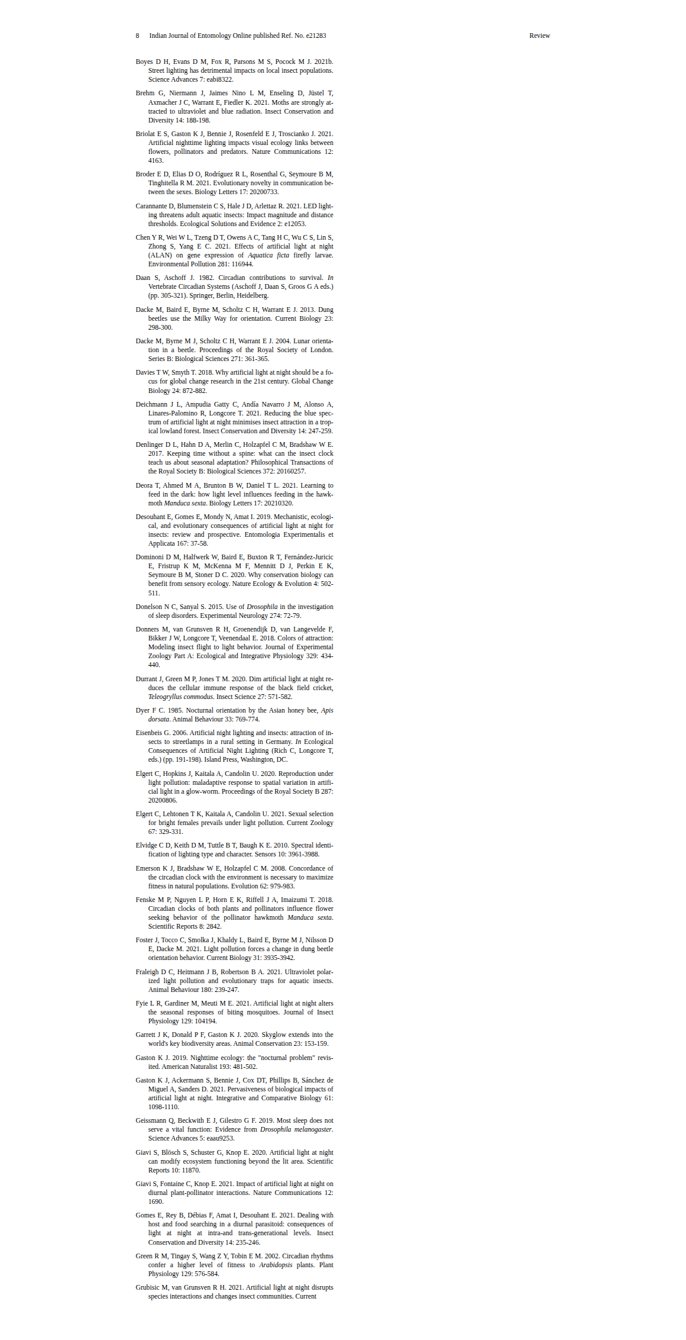8 Indian Journal of Entomology Online published Ref. No. e21283 Review
Boyes D H, Evans D M, Fox R, Parsons M S, Pocock M J. 2021b. Street lighting has detrimental impacts on local insect populations. Science Advances 7: eabi8322.
Brehm G, Niermann J, Jaimes Nino L M, Enseling D, Jüstel T, Axmacher J C, Warrant E, Fiedler K. 2021. Moths are strongly attracted to ultraviolet and blue radiation. Insect Conservation and Diversity 14: 188-198.
Briolat E S, Gaston K J, Bennie J, Rosenfeld E J, Troscianko J. 2021. Artificial nighttime lighting impacts visual ecology links between flowers, pollinators and predators. Nature Communications 12: 4163.
Broder E D, Elias D O, Rodríguez R L, Rosenthal G, Seymoure B M, Tinghitella R M. 2021. Evolutionary novelty in communication between the sexes. Biology Letters 17: 20200733.
Carannante D, Blumenstein C S, Hale J D, Arlettaz R. 2021. LED lighting threatens adult aquatic insects: Impact magnitude and distance thresholds. Ecological Solutions and Evidence 2: e12053.
Chen Y R, Wei W L, Tzeng D T, Owens A C, Tang H C, Wu C S, Lin S, Zhong S, Yang E C. 2021. Effects of artificial light at night (ALAN) on gene expression of Aquatica ficta firefly larvae. Environmental Pollution 281: 116944.
Daan S, Aschoff J. 1982. Circadian contributions to survival. In Vertebrate Circadian Systems (Aschoff J, Daan S, Groos G A eds.) (pp. 305-321). Springer, Berlin, Heidelberg.
Dacke M, Baird E, Byrne M, Scholtz C H, Warrant E J. 2013. Dung beetles use the Milky Way for orientation. Current Biology 23: 298-300.
Dacke M, Byrne M J, Scholtz C H, Warrant E J. 2004. Lunar orientation in a beetle. Proceedings of the Royal Society of London. Series B: Biological Sciences 271: 361-365.
Davies T W, Smyth T. 2018. Why artificial light at night should be a focus for global change research in the 21st century. Global Change Biology 24: 872-882.
Deichmann J L, Ampudia Gatty C, Andía Navarro J M, Alonso A, Linares-Palomino R, Longcore T. 2021. Reducing the blue spectrum of artificial light at night minimises insect attraction in a tropical lowland forest. Insect Conservation and Diversity 14: 247-259.
Denlinger D L, Hahn D A, Merlin C, Holzapfel C M, Bradshaw W E. 2017. Keeping time without a spine: what can the insect clock teach us about seasonal adaptation? Philosophical Transactions of the Royal Society B: Biological Sciences 372: 20160257.
Deora T, Ahmed M A, Brunton B W, Daniel T L. 2021. Learning to feed in the dark: how light level influences feeding in the hawkmoth Manduca sexta. Biology Letters 17: 20210320.
Desouhant E, Gomes E, Mondy N, Amat I. 2019. Mechanistic, ecological, and evolutionary consequences of artificial light at night for insects: review and prospective. Entomologia Experimentalis et Applicata 167: 37-58.
Dominoni D M, Halfwerk W, Baird E, Buxton R T, Fernández-Juricic E, Fristrup K M, McKenna M F, Mennitt D J, Perkin E K, Seymoure B M, Stoner D C. 2020. Why conservation biology can benefit from sensory ecology. Nature Ecology & Evolution 4: 502-511.
Donelson N C, Sanyal S. 2015. Use of Drosophila in the investigation of sleep disorders. Experimental Neurology 274: 72-79.
Donners M, van Grunsven R H, Groenendijk D, van Langevelde F, Bikker J W, Longcore T, Veenendaal E. 2018. Colors of attraction: Modeling insect flight to light behavior. Journal of Experimental Zoology Part A: Ecological and Integrative Physiology 329: 434-440.
Durrant J, Green M P, Jones T M. 2020. Dim artificial light at night reduces the cellular immune response of the black field cricket, Teleogryllus commodus. Insect Science 27: 571-582.
Dyer F C. 1985. Nocturnal orientation by the Asian honey bee, Apis dorsata. Animal Behaviour 33: 769-774.
Eisenbeis G. 2006. Artificial night lighting and insects: attraction of insects to streetlamps in a rural setting in Germany. In Ecological Consequences of Artificial Night Lighting (Rich C, Longcore T, eds.) (pp. 191-198). Island Press, Washington, DC.
Elgert C, Hopkins J, Kaitala A, Candolin U. 2020. Reproduction under light pollution: maladaptive response to spatial variation in artificial light in a glow-worm. Proceedings of the Royal Society B 287: 20200806.
Elgert C, Lehtonen T K, Kaitala A, Candolin U. 2021. Sexual selection for bright females prevails under light pollution. Current Zoology 67: 329-331.
Elvidge C D, Keith D M, Tuttle B T, Baugh K E. 2010. Spectral identification of lighting type and character. Sensors 10: 3961-3988.
Emerson K J, Bradshaw W E, Holzapfel C M. 2008. Concordance of the circadian clock with the environment is necessary to maximize fitness in natural populations. Evolution 62: 979-983.
Fenske M P, Nguyen L P, Horn E K, Riffell J A, Imaizumi T. 2018. Circadian clocks of both plants and pollinators influence flower seeking behavior of the pollinator hawkmoth Manduca sexta. Scientific Reports 8: 2842.
Foster J, Tocco C, Smolka J, Khaldy L, Baird E, Byrne M J, Nilsson D E, Dacke M. 2021. Light pollution forces a change in dung beetle orientation behavior. Current Biology 31: 3935-3942.
Fraleigh D C, Heitmann J B, Robertson B A. 2021. Ultraviolet polarized light pollution and evolutionary traps for aquatic insects. Animal Behaviour 180: 239-247.
Fyie L R, Gardiner M, Meuti M E. 2021. Artificial light at night alters the seasonal responses of biting mosquitoes. Journal of Insect Physiology 129: 104194.
Garrett J K, Donald P F, Gaston K J. 2020. Skyglow extends into the world's key biodiversity areas. Animal Conservation 23: 153-159.
Gaston K J. 2019. Nighttime ecology: the "nocturnal problem" revisited. American Naturalist 193: 481-502.
Gaston K J, Ackermann S, Bennie J, Cox DT, Phillips B, Sánchez de Miguel A, Sanders D. 2021. Pervasiveness of biological impacts of artificial light at night. Integrative and Comparative Biology 61: 1098-1110.
Geissmann Q, Beckwith E J, Gilestro G F. 2019. Most sleep does not serve a vital function: Evidence from Drosophila melanogaster. Science Advances 5: eaau9253.
Giavi S, Blösch S, Schuster G, Knop E. 2020. Artificial light at night can modify ecosystem functioning beyond the lit area. Scientific Reports 10: 11870.
Giavi S, Fontaine C, Knop E. 2021. Impact of artificial light at night on diurnal plant-pollinator interactions. Nature Communications 12: 1690.
Gomes E, Rey B, Débias F, Amat I, Desouhant E. 2021. Dealing with host and food searching in a diurnal parasitoid: consequences of light at night at intra-and trans-generational levels. Insect Conservation and Diversity 14: 235-246.
Green R M, Tingay S, Wang Z Y, Tobin E M. 2002. Circadian rhythms confer a higher level of fitness to Arabidopsis plants. Plant Physiology 129: 576-584.
Grubisic M, van Grunsven R H. 2021. Artificial light at night disrupts species interactions and changes insect communities. Current